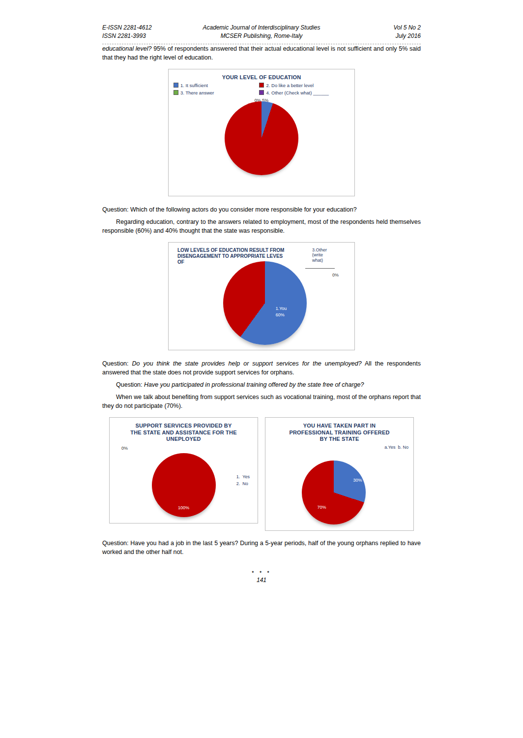| E-ISSN 2281-4612 ISSN 2281-3993 | Academic Journal of Interdisciplinary Studies MCSER Publishing, Rome-Italy | Vol 5 No 2 July 2016 |
educational level? 95% of respondents answered that their actual educational level is not sufficient and only 5% said that they had the right level of education.
YOUR LEVEL OF EDUCATION
1. It sufficient 2. Do like a better level
3. There answer 4. Other (Check what) ______
0% 5%
95%
Question: Which of the following actors do you consider more responsible for your education?
Regarding education, contrary to the answers related to employment, most of the respondents held themselves responsible (60%) and 40% thought that the state was responsible.
LOW LEVELS OF EDUCATION RESULT FROM DISENGAGEMENT TO APPROPRIATE LEVES OF
3.Other
(write
what)
0%
2.Country
40%
1.You
60%
Question: Do you think the state provides help or support services for the unemployed? All the respondents answered that the state does not provide support services for orphans.
Question: Have you participated in professional training offered by the state free of charge?
When we talk about benefiting from support services such as vocational training, most of the orphans report that they do not participate (70%).
SUPPORT SERVICES PROVIDED BY
THE STATE AND ASSISTANCE FOR THE
UNEPLOYED
0%
100%
1. Yes
2. No
YOU HAVE TAKEN PART IN
PROFESSIONAL TRAINING OFFERED
BY THE STATE
a.Yes b. No
70%
30%
Question: Have you had a job in the last 5 years? During a 5-year periods, half of the young orphans replied to have worked and the other half not.
• • •
141